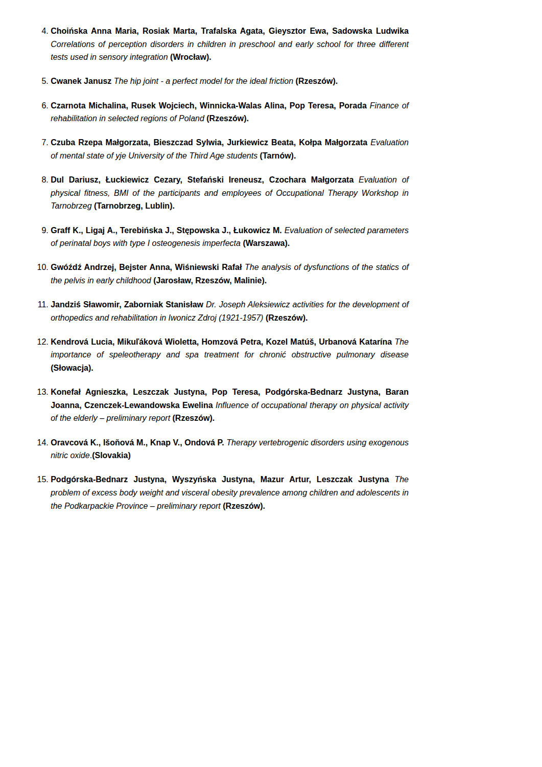Choińska Anna Maria, Rosiak Marta, Trafalska Agata, Gieysztor Ewa, Sadowska Ludwika Correlations of perception disorders in children in preschool and early school for three different tests used in sensory integration (Wrocław).
Cwanek Janusz The hip joint - a perfect model for the ideal friction (Rzeszów).
Czarnota Michalina, Rusek Wojciech, Winnicka-Walas Alina, Pop Teresa, Porada Finance of rehabilitation in selected regions of Poland (Rzeszów).
Czuba Rzepa Małgorzata, Bieszczad Sylwia, Jurkiewicz Beata, Kołpa Małgorzata Evaluation of mental state of yje University of the Third Age students (Tarnów).
Dul Dariusz, Łuckiewicz Cezary, Stefański Ireneusz, Czochara Małgorzata Evaluation of physical fitness, BMI of the participants and employees of Occupational Therapy Workshop in Tarnobrzeg (Tarnobrzeg, Lublin).
Graff K., Ligaj A., Terebińska J., Stępowska J., Łukowicz M. Evaluation of selected parameters of perinatal boys with type I osteogenesis imperfecta (Warszawa).
Gwóźdź Andrzej, Bejster Anna, Wiśniewski Rafał The analysis of dysfunctions of the statics of the pelvis in early childhood (Jarosław, Rzeszów, Malinie).
Jandziś Sławomir, Zaborniak Stanisław Dr. Joseph Aleksiewicz activities for the development of orthopedics and rehabilitation in Iwonicz Zdroj (1921-1957) (Rzeszów).
Kendrová Lucia, Mikuľáková Wioletta, Homzová Petra, Kozel Matúš, Urbanová Katarína The importance of speleotherapy and spa treatment for chronić obstructive pulmonary disease (Słowacja).
Konefał Agnieszka, Leszczak Justyna, Pop Teresa, Podgórska-Bednarz Justyna, Baran Joanna, Czenczek-Lewandowska Ewelina Influence of occupational therapy on physical activity of the elderly – preliminary report (Rzeszów).
Oravcová K., Išoňová M., Knap V., Ondová P. Therapy vertebrogenic disorders using exogenous nitric oxide.(Slovakia)
Podgórska-Bednarz Justyna, Wyszyńska Justyna, Mazur Artur, Leszczak Justyna The problem of excess body weight and visceral obesity prevalence among children and adolescents in the Podkarpackie Province – preliminary report (Rzeszów).